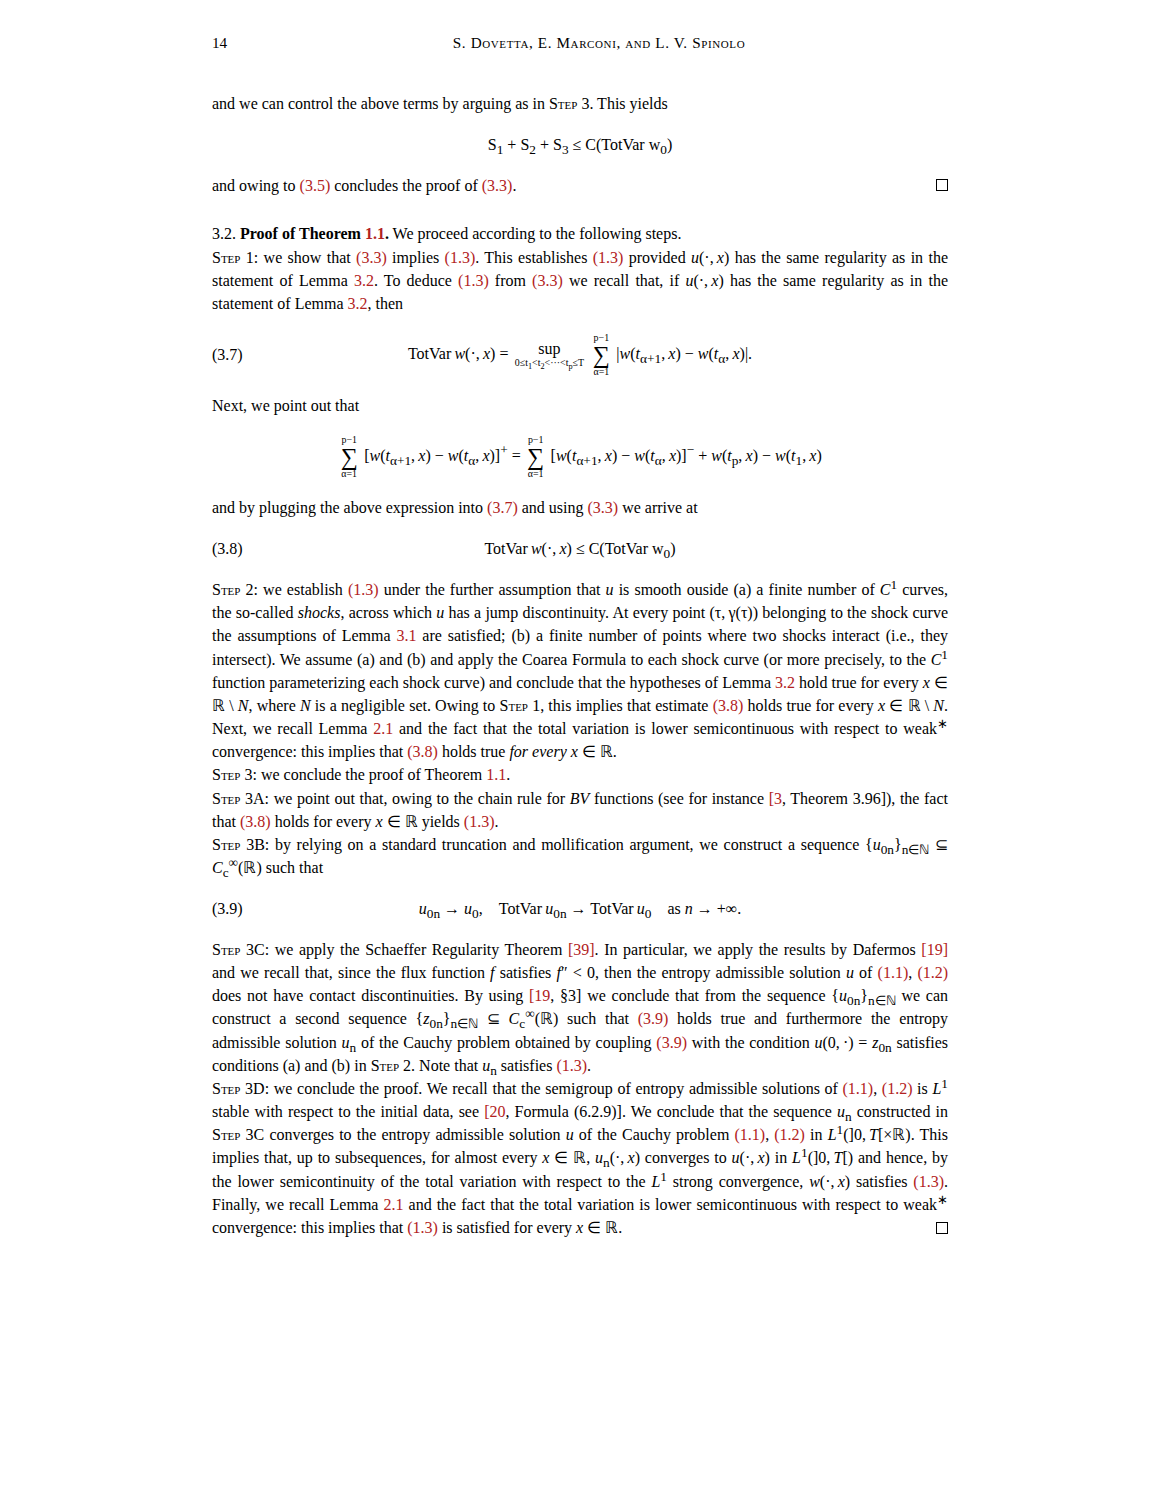14 S. Dovetta, E. Marconi, and L. V. Spinolo
and we can control the above terms by arguing as in Step 3. This yields
S1 + S2 + S3 ≤ C(TotVar w0)
and owing to (3.5) concludes the proof of (3.3).
3.2. Proof of Theorem 1.1. We proceed according to the following steps.
Step 1: we show that (3.3) implies (1.3). This establishes (1.3) provided u(·, x) has the same regularity as in the statement of Lemma 3.2. To deduce (1.3) from (3.3) we recall that, if u(·, x) has the same regularity as in the statement of Lemma 3.2, then
(3.7)
TotVar w(·, x) = sup 0≤t1<t2<···<tp≤T p−1∑α=1 |w(tα+1, x) − w(tα, x)|.
Next, we point out that
p−1∑α=1 [w(tα+1, x) − w(tα, x)]+ = p−1∑α=1 [w(tα+1, x) − w(tα, x)]− + w(tp, x) − w(t1, x)
and by plugging the above expression into (3.7) and using (3.3) we arrive at
(3.8)
TotVar w(·, x) ≤ C(TotVar w0)
Step 2: we establish (1.3) under the further assumption that u is smooth ouside (a) a finite number of C1 curves, the so-called shocks, across which u has a jump discontinuity. At every point (τ, γ(τ)) belonging to the shock curve the assumptions of Lemma 3.1 are satisfied; (b) a finite number of points where two shocks interact (i.e., they intersect). We assume (a) and (b) and apply the Coarea Formula to each shock curve (or more precisely, to the C1 function parameterizing each shock curve) and conclude that the hypotheses of Lemma 3.2 hold true for every x ∈ ℝ \ N, where N is a negligible set. Owing to Step 1, this implies that estimate (3.8) holds true for every x ∈ ℝ \ N. Next, we recall Lemma 2.1 and the fact that the total variation is lower semicontinuous with respect to weak∗ convergence: this implies that (3.8) holds true for every x ∈ ℝ.
Step 3: we conclude the proof of Theorem 1.1.
Step 3A: we point out that, owing to the chain rule for BV functions (see for instance [3, Theorem 3.96]), the fact that (3.8) holds for every x ∈ ℝ yields (1.3).
Step 3B: by relying on a standard truncation and mollification argument, we construct a sequence {u0n}n∈ℕ ⊆ Cc∞(ℝ) such that
(3.9)
u0n → u0, TotVar u0n → TotVar u0 as n → +∞.
Step 3C: we apply the Schaeffer Regularity Theorem [39]. In particular, we apply the results by Dafermos [19] and we recall that, since the flux function f satisfies f″ < 0, then the entropy admissible solution u of (1.1), (1.2) does not have contact discontinuities. By using [19, §3] we conclude that from the sequence {u0n}n∈ℕ we can construct a second sequence {z0n}n∈ℕ ⊆ Cc∞(ℝ) such that (3.9) holds true and furthermore the entropy admissible solution un of the Cauchy problem obtained by coupling (3.9) with the condition u(0, ·) = z0n satisfies conditions (a) and (b) in Step 2. Note that un satisfies (1.3).
Step 3D: we conclude the proof. We recall that the semigroup of entropy admissible solutions of (1.1), (1.2) is L1 stable with respect to the initial data, see [20, Formula (6.2.9)]. We conclude that the sequence un constructed in Step 3C converges to the entropy admissible solution u of the Cauchy problem (1.1), (1.2) in L1(]0, T[×ℝ). This implies that, up to subsequences, for almost every x ∈ ℝ, un(·, x) converges to u(·, x) in L1(]0, T[) and hence, by the lower semicontinuity of the total variation with respect to the L1 strong convergence, w(·, x) satisfies (1.3). Finally, we recall Lemma 2.1 and the fact that the total variation is lower semicontinuous with respect to weak∗ convergence: this implies that (1.3) is satisfied for every x ∈ ℝ.